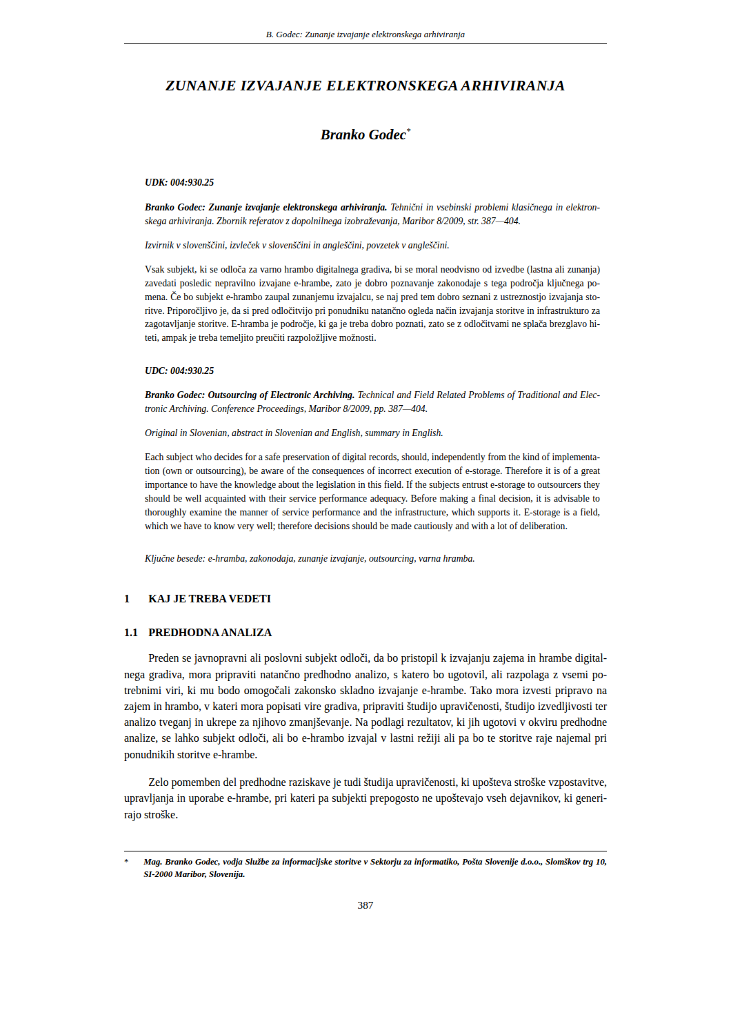B. Godec: Zunanje izvajanje elektronskega arhiviranja
ZUNANJE IZVAJANJE ELEKTRONSKEGA ARHIVIRANJA
Branko Godec*
UDK: 004:930.25
Branko Godec: Zunanje izvajanje elektronskega arhiviranja. Tehnični in vsebinski problemi klasičnega in elektronskega arhiviranja. Zbornik referatov z dopolnilnega izobraževanja, Maribor 8/2009, str. 387—404.
Izvirnik v slovenščini, izvleček v slovenščini in angleščini, povzetek v angleščini.
Vsak subjekt, ki se odloča za varno hrambo digitalnega gradiva, bi se moral neodvisno od izvedbe (lastna ali zunanja) zavedati posledic nepravilno izvajane e-hrambe, zato je dobro poznavanje zakonodaje s tega področja ključnega pomena. Če bo subjekt e-hrambo zaupal zunanjemu izvajalcu, se naj pred tem dobro seznani z ustreznostjo izvajanja storitve. Priporočljivo je, da si pred odločitvijo pri ponudniku natančno ogleda način izvajanja storitve in infrastrukturo za zagotavljanje storitve. E-hramba je področje, ki ga je treba dobro poznati, zato se z odločitvami ne splača brezglavo hiteti, ampak je treba temeljito preučiti razpoložljive možnosti.
UDC: 004:930.25
Branko Godec: Outsourcing of Electronic Archiving. Technical and Field Related Problems of Traditional and Electronic Archiving. Conference Proceedings, Maribor 8/2009, pp. 387—404.
Original in Slovenian, abstract in Slovenian and English, summary in English.
Each subject who decides for a safe preservation of digital records, should, independently from the kind of implementation (own or outsourcing), be aware of the consequences of incorrect execution of e-storage. Therefore it is of a great importance to have the knowledge about the legislation in this field. If the subjects entrust e-storage to outsourcers they should be well acquainted with their service performance adequacy. Before making a final decision, it is advisable to thoroughly examine the manner of service performance and the infrastructure, which supports it. E-storage is a field, which we have to know very well; therefore decisions should be made cautiously and with a lot of deliberation.
Ključne besede: e-hramba, zakonodaja, zunanje izvajanje, outsourcing, varna hramba.
1 KAJ JE TREBA VEDETI
1.1 PREDHODNA ANALIZA
Preden se javnopravni ali poslovni subjekt odloči, da bo pristopil k izvajanju zajema in hrambe digitalnega gradiva, mora pripraviti natančno predhodno analizo, s katero bo ugotovil, ali razpolaga z vsemi potrebnimi viri, ki mu bodo omogočali zakonsko skladno izvajanje e-hrambe. Tako mora izvesti pripravo na zajem in hrambo, v kateri mora popisati vire gradiva, pripraviti študijo upravičenosti, študijo izvedljivosti ter analizo tveganj in ukrepe za njihovo zmanjševanje. Na podlagi rezultatov, ki jih ugotovi v okviru predhodne analize, se lahko subjekt odloči, ali bo e-hrambo izvajal v lastni režiji ali pa bo te storitve raje najemal pri ponudnikih storitve e-hrambe.
Zelo pomemben del predhodne raziskave je tudi študija upravičenosti, ki upošteva stroške vzpostavitve, upravljanja in uporabe e-hrambe, pri kateri pa subjekti prepogosto ne upoštevajo vseh dejavnikov, ki generirajo stroške.
* Mag. Branko Godec, vodja Službe za informacijske storitve v Sektorju za informatiko, Pošta Slovenije d.o.o., Slomškov trg 10, SI-2000 Maribor, Slovenija.
387